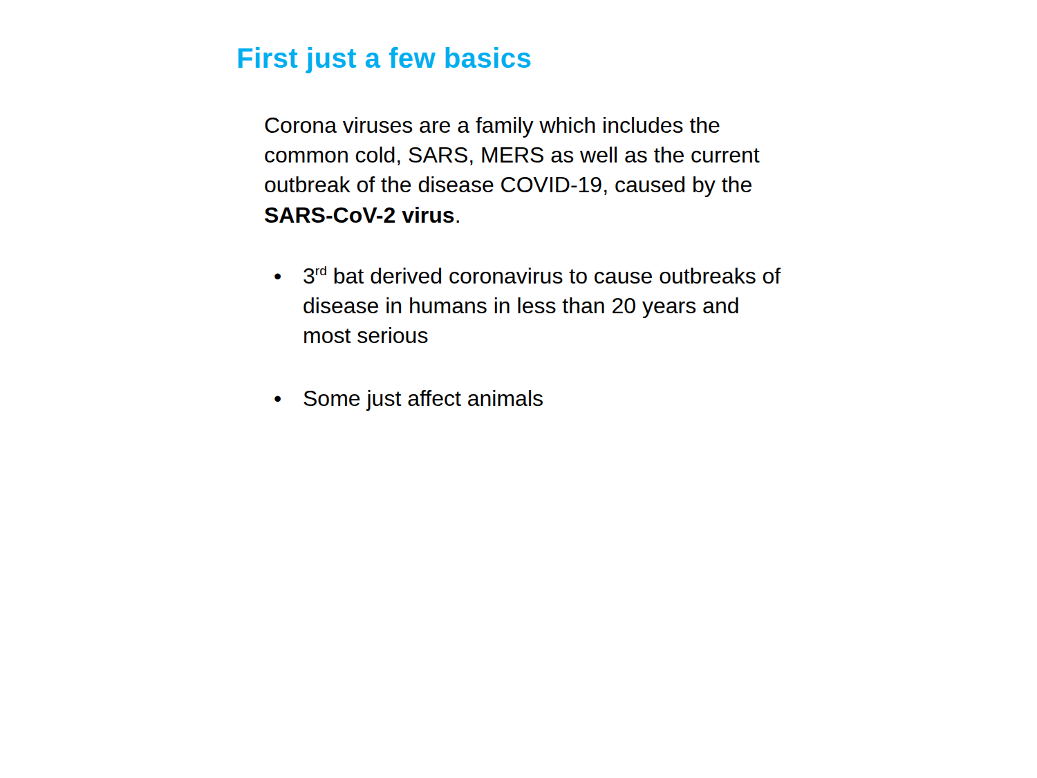First just a few basics
Corona viruses are a family which includes the common cold, SARS, MERS as well as the current outbreak of the disease COVID-19, caused by the SARS-CoV-2 virus.
3rd bat derived coronavirus to cause outbreaks of disease in humans in less than 20 years and most serious
Some just affect animals